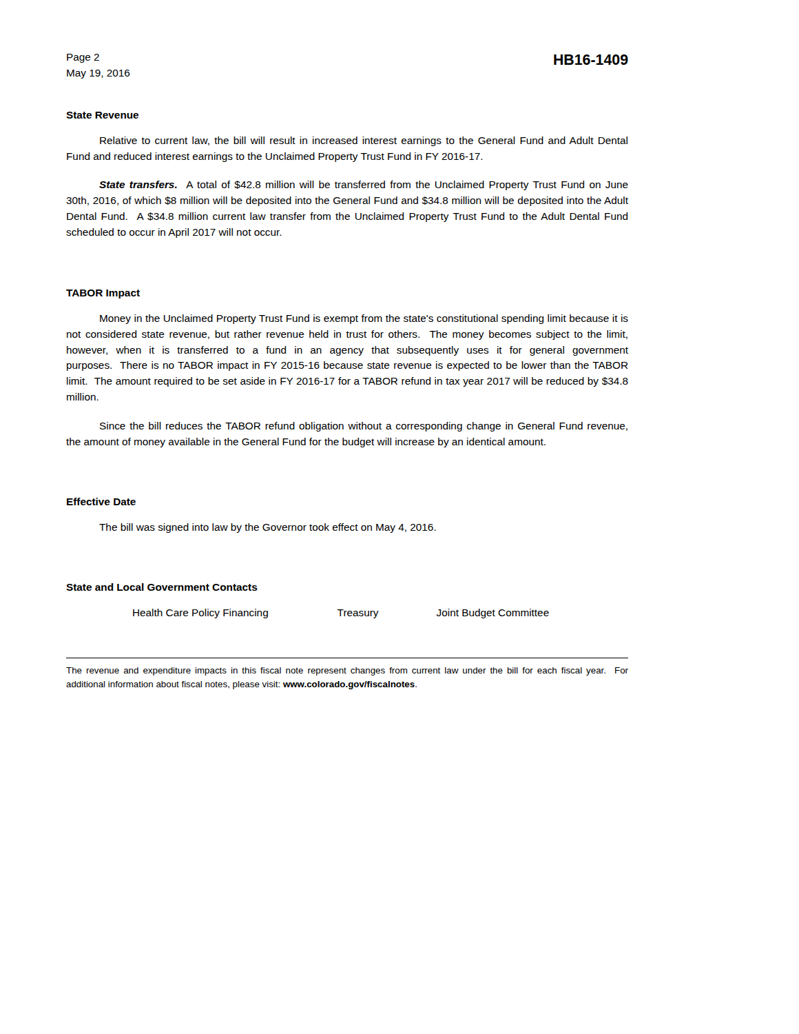Page 2
May 19, 2016
HB16-1409
State Revenue
Relative to current law, the bill will result in increased interest earnings to the General Fund and Adult Dental Fund and reduced interest earnings to the Unclaimed Property Trust Fund in FY 2016-17.
State transfers. A total of $42.8 million will be transferred from the Unclaimed Property Trust Fund on June 30th, 2016, of which $8 million will be deposited into the General Fund and $34.8 million will be deposited into the Adult Dental Fund. A $34.8 million current law transfer from the Unclaimed Property Trust Fund to the Adult Dental Fund scheduled to occur in April 2017 will not occur.
TABOR Impact
Money in the Unclaimed Property Trust Fund is exempt from the state's constitutional spending limit because it is not considered state revenue, but rather revenue held in trust for others. The money becomes subject to the limit, however, when it is transferred to a fund in an agency that subsequently uses it for general government purposes. There is no TABOR impact in FY 2015-16 because state revenue is expected to be lower than the TABOR limit. The amount required to be set aside in FY 2016-17 for a TABOR refund in tax year 2017 will be reduced by $34.8 million.
Since the bill reduces the TABOR refund obligation without a corresponding change in General Fund revenue, the amount of money available in the General Fund for the budget will increase by an identical amount.
Effective Date
The bill was signed into law by the Governor took effect on May 4, 2016.
State and Local Government Contacts
Health Care Policy Financing Treasury Joint Budget Committee
The revenue and expenditure impacts in this fiscal note represent changes from current law under the bill for each fiscal year. For additional information about fiscal notes, please visit: www.colorado.gov/fiscalnotes.